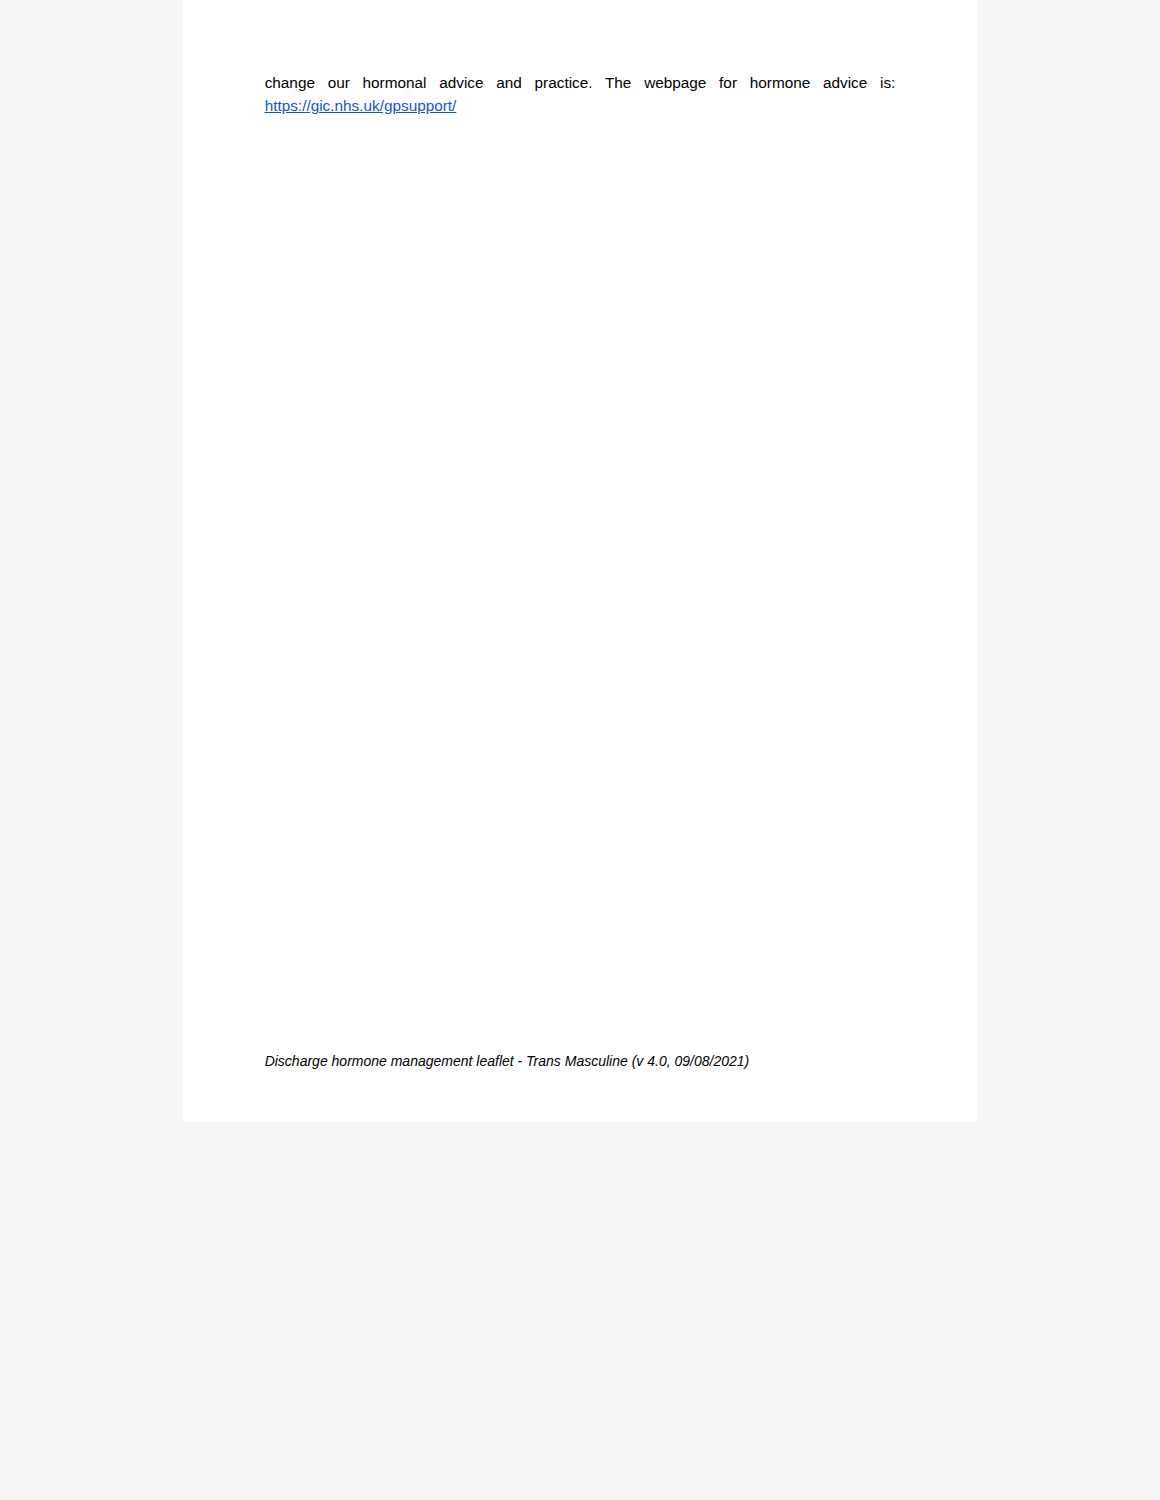change our hormonal advice and practice. The webpage for hormone advice is: https://gic.nhs.uk/gpsupport/
Discharge hormone management leaflet - Trans Masculine (v 4.0, 09/08/2021)